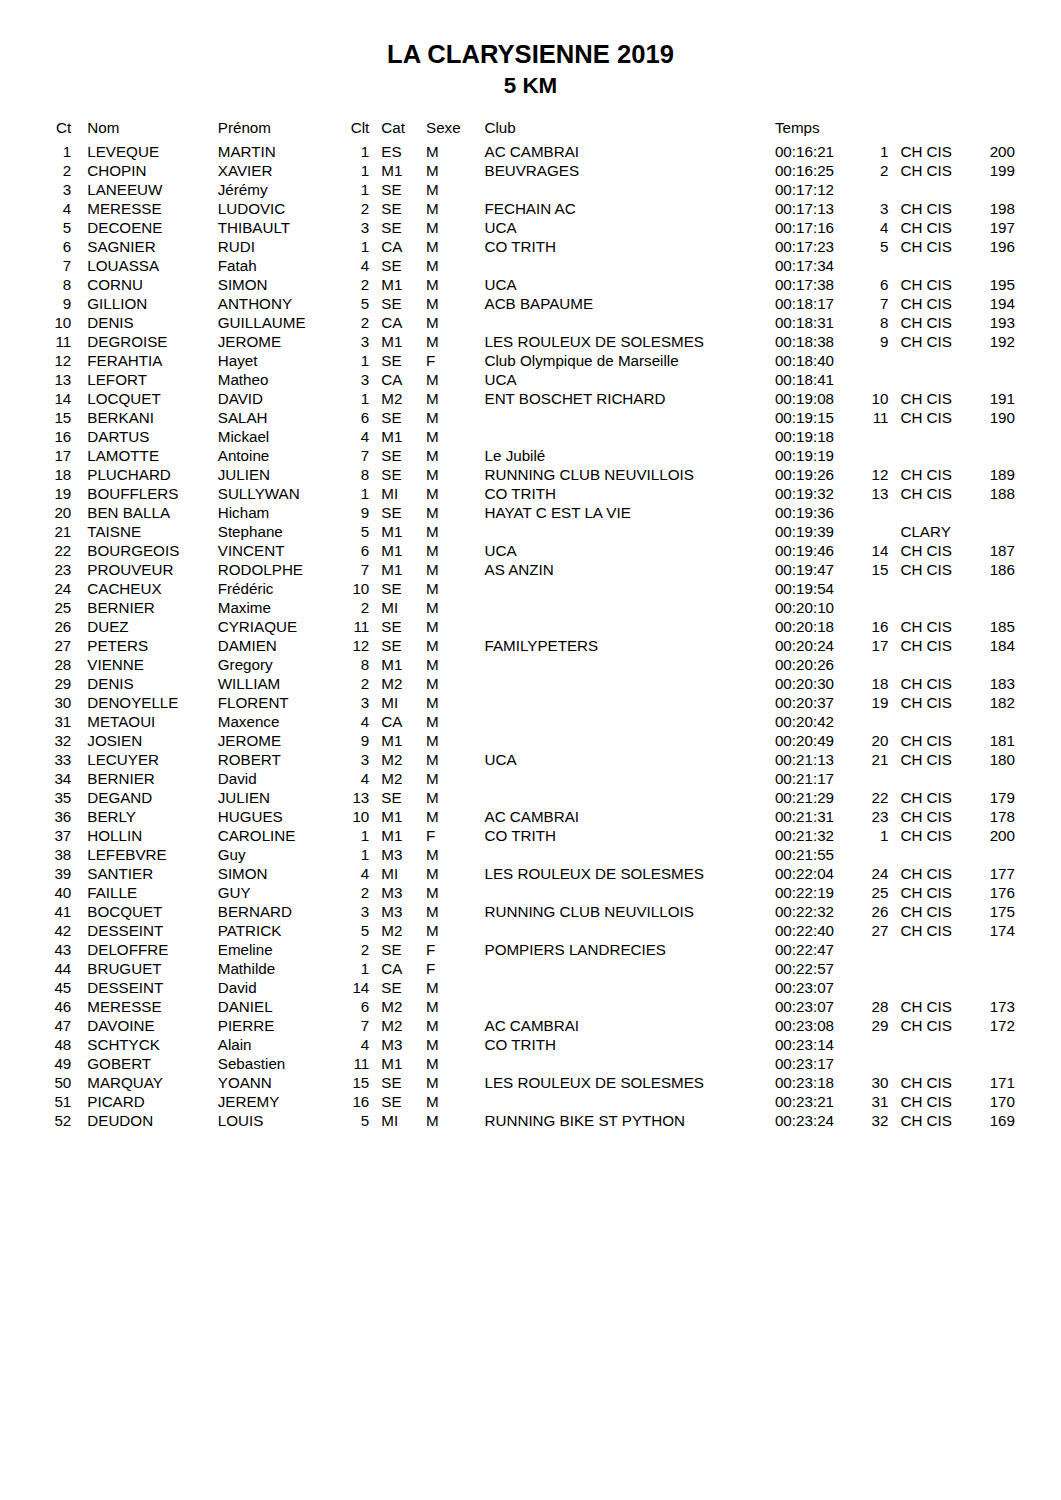LA CLARYSIENNE 2019
5 KM
| Ct | Nom | Prénom | Clt | Cat | Sexe | Club | Temps | | | |
| --- | --- | --- | --- | --- | --- | --- | --- | --- | --- | --- |
| 1 | LEVEQUE | MARTIN | 1 | ES | M | AC CAMBRAI | 00:16:21 | 1 | CH CIS | 200 |
| 2 | CHOPIN | XAVIER | 1 | M1 | M | BEUVRAGES | 00:16:25 | 2 | CH CIS | 199 |
| 3 | LANEEUW | Jérémy | 1 | SE | M | | 00:17:12 | | | |
| 4 | MERESSE | LUDOVIC | 2 | SE | M | FECHAIN AC | 00:17:13 | 3 | CH CIS | 198 |
| 5 | DECOENE | THIBAULT | 3 | SE | M | UCA | 00:17:16 | 4 | CH CIS | 197 |
| 6 | SAGNIER | RUDI | 1 | CA | M | CO TRITH | 00:17:23 | 5 | CH CIS | 196 |
| 7 | LOUASSA | Fatah | 4 | SE | M | | 00:17:34 | | | |
| 8 | CORNU | SIMON | 2 | M1 | M | UCA | 00:17:38 | 6 | CH CIS | 195 |
| 9 | GILLION | ANTHONY | 5 | SE | M | ACB BAPAUME | 00:18:17 | 7 | CH CIS | 194 |
| 10 | DENIS | GUILLAUME | 2 | CA | M | | 00:18:31 | 8 | CH CIS | 193 |
| 11 | DEGROISE | JEROME | 3 | M1 | M | LES ROULEUX DE SOLESMES | 00:18:38 | 9 | CH CIS | 192 |
| 12 | FERAHTIA | Hayet | 1 | SE | F | Club Olympique de Marseille | 00:18:40 | | | |
| 13 | LEFORT | Matheo | 3 | CA | M | UCA | 00:18:41 | | | |
| 14 | LOCQUET | DAVID | 1 | M2 | M | ENT BOSCHET RICHARD | 00:19:08 | 10 | CH CIS | 191 |
| 15 | BERKANI | SALAH | 6 | SE | M | | 00:19:15 | 11 | CH CIS | 190 |
| 16 | DARTUS | Mickael | 4 | M1 | M | | 00:19:18 | | | |
| 17 | LAMOTTE | Antoine | 7 | SE | M | Le Jubilé | 00:19:19 | | | |
| 18 | PLUCHARD | JULIEN | 8 | SE | M | RUNNING CLUB NEUVILLOIS | 00:19:26 | 12 | CH CIS | 189 |
| 19 | BOUFFLERS | SULLYWAN | 1 | MI | M | CO TRITH | 00:19:32 | 13 | CH CIS | 188 |
| 20 | BEN BALLA | Hicham | 9 | SE | M | HAYAT C EST LA VIE | 00:19:36 | | | |
| 21 | TAISNE | Stephane | 5 | M1 | M | | 00:19:39 | | CLARY | |
| 22 | BOURGEOIS | VINCENT | 6 | M1 | M | UCA | 00:19:46 | 14 | CH CIS | 187 |
| 23 | PROUVEUR | RODOLPHE | 7 | M1 | M | AS ANZIN | 00:19:47 | 15 | CH CIS | 186 |
| 24 | CACHEUX | Frédéric | 10 | SE | M | | 00:19:54 | | | |
| 25 | BERNIER | Maxime | 2 | MI | M | | 00:20:10 | | | |
| 26 | DUEZ | CYRIAQUE | 11 | SE | M | | 00:20:18 | 16 | CH CIS | 185 |
| 27 | PETERS | DAMIEN | 12 | SE | M | FAMILYPETERS | 00:20:24 | 17 | CH CIS | 184 |
| 28 | VIENNE | Gregory | 8 | M1 | M | | 00:20:26 | | | |
| 29 | DENIS | WILLIAM | 2 | M2 | M | | 00:20:30 | 18 | CH CIS | 183 |
| 30 | DENOYELLE | FLORENT | 3 | MI | M | | 00:20:37 | 19 | CH CIS | 182 |
| 31 | METAOUI | Maxence | 4 | CA | M | | 00:20:42 | | | |
| 32 | JOSIEN | JEROME | 9 | M1 | M | | 00:20:49 | 20 | CH CIS | 181 |
| 33 | LECUYER | ROBERT | 3 | M2 | M | UCA | 00:21:13 | 21 | CH CIS | 180 |
| 34 | BERNIER | David | 4 | M2 | M | | 00:21:17 | | | |
| 35 | DEGAND | JULIEN | 13 | SE | M | | 00:21:29 | 22 | CH CIS | 179 |
| 36 | BERLY | HUGUES | 10 | M1 | M | AC CAMBRAI | 00:21:31 | 23 | CH CIS | 178 |
| 37 | HOLLIN | CAROLINE | 1 | M1 | F | CO TRITH | 00:21:32 | 1 | CH CIS | 200 |
| 38 | LEFEBVRE | Guy | 1 | M3 | M | | 00:21:55 | | | |
| 39 | SANTIER | SIMON | 4 | MI | M | LES ROULEUX DE SOLESMES | 00:22:04 | 24 | CH CIS | 177 |
| 40 | FAILLE | GUY | 2 | M3 | M | | 00:22:19 | 25 | CH CIS | 176 |
| 41 | BOCQUET | BERNARD | 3 | M3 | M | RUNNING CLUB NEUVILLOIS | 00:22:32 | 26 | CH CIS | 175 |
| 42 | DESSEINT | PATRICK | 5 | M2 | M | | 00:22:40 | 27 | CH CIS | 174 |
| 43 | DELOFFRE | Emeline | 2 | SE | F | POMPIERS LANDRECIES | 00:22:47 | | | |
| 44 | BRUGUET | Mathilde | 1 | CA | F | | 00:22:57 | | | |
| 45 | DESSEINT | David | 14 | SE | M | | 00:23:07 | | | |
| 46 | MERESSE | DANIEL | 6 | M2 | M | | 00:23:07 | 28 | CH CIS | 173 |
| 47 | DAVOINE | PIERRE | 7 | M2 | M | AC CAMBRAI | 00:23:08 | 29 | CH CIS | 172 |
| 48 | SCHTYCK | Alain | 4 | M3 | M | CO TRITH | 00:23:14 | | | |
| 49 | GOBERT | Sebastien | 11 | M1 | M | | 00:23:17 | | | |
| 50 | MARQUAY | YOANN | 15 | SE | M | LES ROULEUX DE SOLESMES | 00:23:18 | 30 | CH CIS | 171 |
| 51 | PICARD | JEREMY | 16 | SE | M | | 00:23:21 | 31 | CH CIS | 170 |
| 52 | DEUDON | LOUIS | 5 | MI | M | RUNNING BIKE ST PYTHON | 00:23:24 | 32 | CH CIS | 169 |